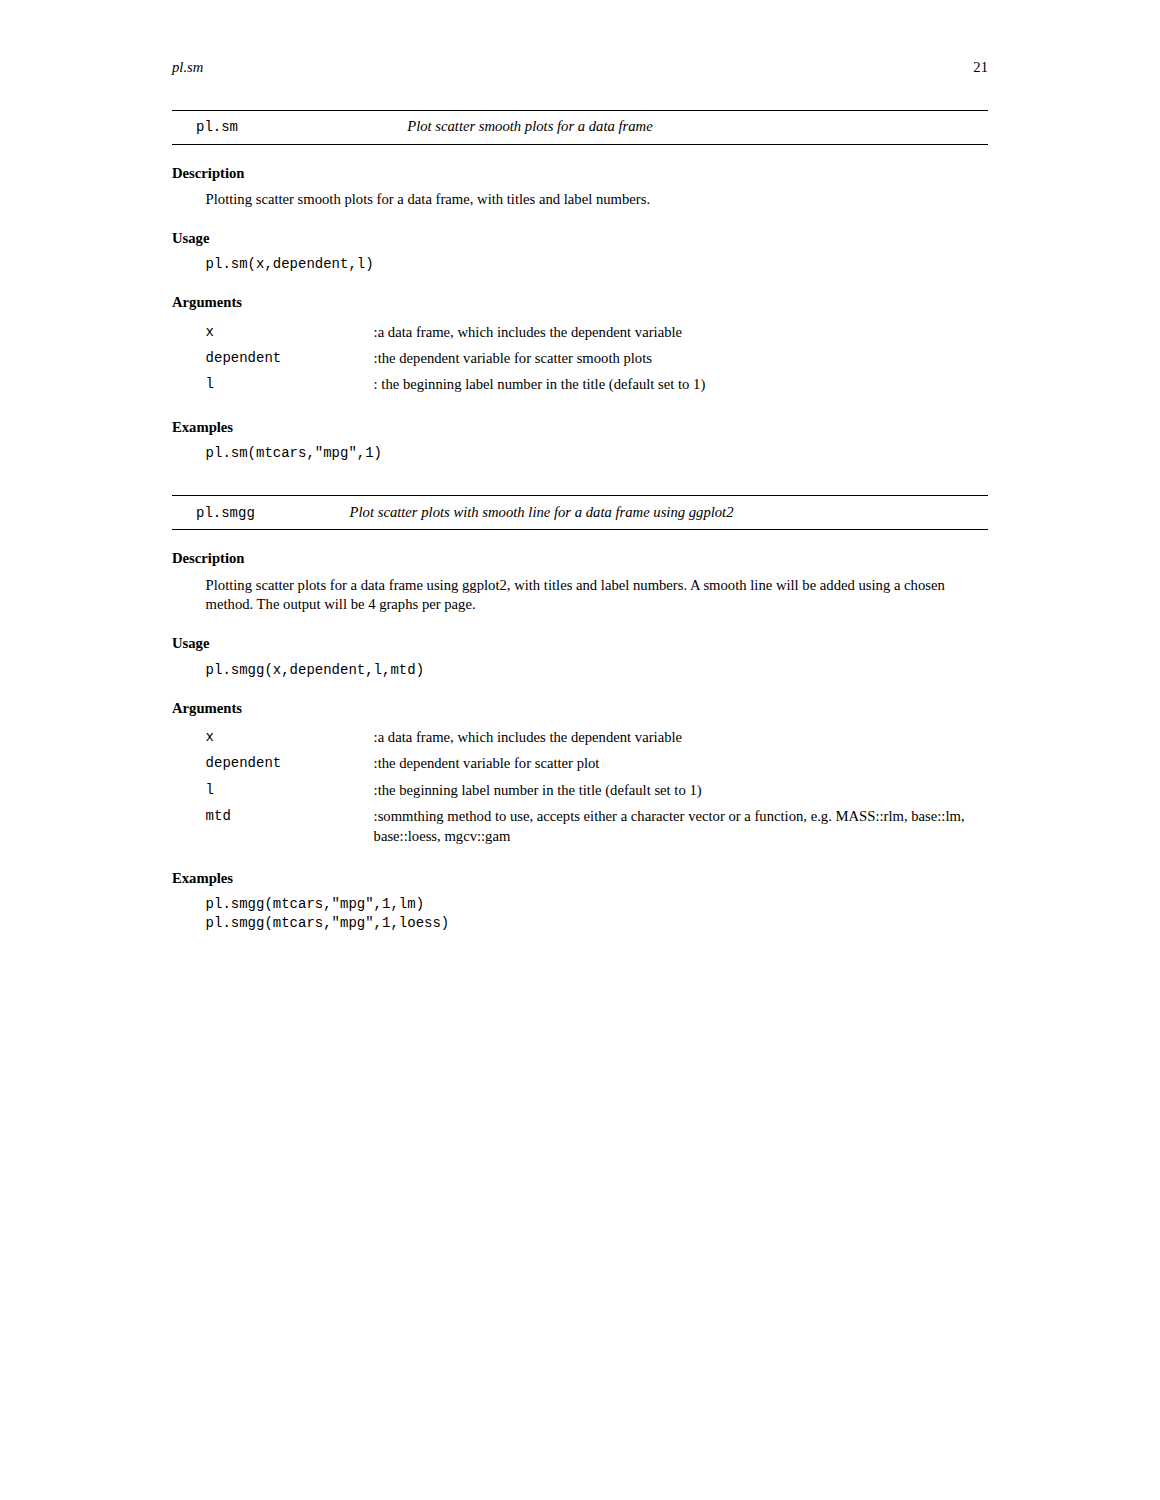pl.sm 21
pl.sm Plot scatter smooth plots for a data frame
Description
Plotting scatter smooth plots for a data frame, with titles and label numbers.
Usage
pl.sm(x,dependent,l)
Arguments
| x | :a data frame, which includes the dependent variable |
| dependent | :the dependent variable for scatter smooth plots |
| l | : the beginning label number in the title (default set to 1) |
Examples
pl.sm(mtcars,"mpg",1)
pl.smgg Plot scatter plots with smooth line for a data frame using ggplot2
Description
Plotting scatter plots for a data frame using ggplot2, with titles and label numbers. A smooth line will be added using a chosen method. The output will be 4 graphs per page.
Usage
pl.smgg(x,dependent,l,mtd)
Arguments
| x | :a data frame, which includes the dependent variable |
| dependent | :the dependent variable for scatter plot |
| l | :the beginning label number in the title (default set to 1) |
| mtd | :sommthing method to use, accepts either a character vector or a function, e.g. MASS::rlm, base::lm, base::loess, mgcv::gam |
Examples
pl.smgg(mtcars,"mpg",1,lm)
pl.smgg(mtcars,"mpg",1,loess)